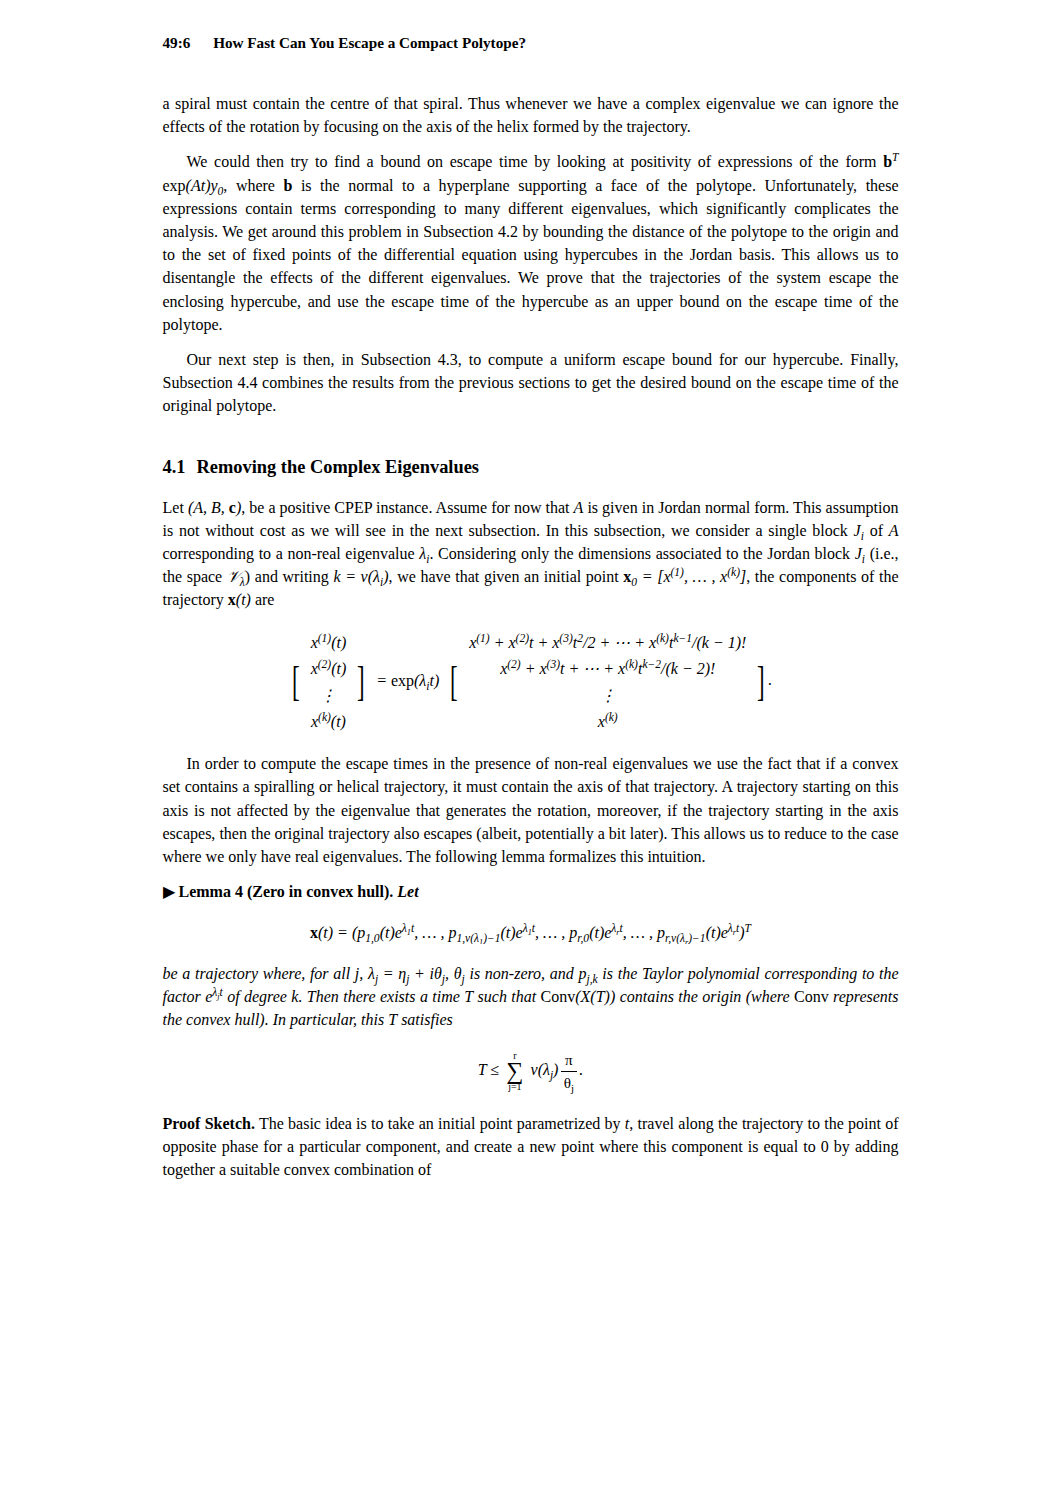49:6 How Fast Can You Escape a Compact Polytope?
a spiral must contain the centre of that spiral. Thus whenever we have a complex eigenvalue we can ignore the effects of the rotation by focusing on the axis of the helix formed by the trajectory.
We could then try to find a bound on escape time by looking at positivity of expressions of the form bT exp(At)y0, where b is the normal to a hyperplane supporting a face of the polytope. Unfortunately, these expressions contain terms corresponding to many different eigenvalues, which significantly complicates the analysis. We get around this problem in Subsection 4.2 by bounding the distance of the polytope to the origin and to the set of fixed points of the differential equation using hypercubes in the Jordan basis. This allows us to disentangle the effects of the different eigenvalues. We prove that the trajectories of the system escape the enclosing hypercube, and use the escape time of the hypercube as an upper bound on the escape time of the polytope.
Our next step is then, in Subsection 4.3, to compute a uniform escape bound for our hypercube. Finally, Subsection 4.4 combines the results from the previous sections to get the desired bound on the escape time of the original polytope.
4.1 Removing the Complex Eigenvalues
Let (A, B, c), be a positive CPEP instance. Assume for now that A is given in Jordan normal form. This assumption is not without cost as we will see in the next subsection. In this subsection, we consider a single block Ji of A corresponding to a non-real eigenvalue λi. Considering only the dimensions associated to the Jordan block Ji (i.e., the space 𝒱λ) and writing k = ν(λi), we have that given an initial point x0 = [x(1), … , x(k)], the components of the trajectory x(t) are
[
| x (1) (t) |
| x (2) (t) |
| ⋮ |
| x (k) (t) |
] = exp(λit) [
| x (1) + x (2) t + x (3) t 2 /2 + ⋯ + x (k) t k−1 /(k − 1)! |
| x (2) + x (3) t + ⋯ + x (k) t k−2 /(k − 2)! |
| ⋮ |
| x (k) |
].
In order to compute the escape times in the presence of non-real eigenvalues we use the fact that if a convex set contains a spiralling or helical trajectory, it must contain the axis of that trajectory. A trajectory starting on this axis is not affected by the eigenvalue that generates the rotation, moreover, if the trajectory starting in the axis escapes, then the original trajectory also escapes (albeit, potentially a bit later). This allows us to reduce to the case where we only have real eigenvalues. The following lemma formalizes this intuition.
Lemma 4 (Zero in convex hull). Let
x(t) = (p1,0(t)eλ1t, … , p1,ν(λ1)−1(t)eλ1t, … , pr,0(t)eλrt, … , pr,ν(λr)−1(t)eλrt)T
be a trajectory where, for all j, λj = ηj + iθj, θj is non-zero, and pj,k is the Taylor polynomial corresponding to the factor eλjt of degree k. Then there exists a time T such that Conv(X(T)) contains the origin (where Conv represents the convex hull). In particular, this T satisfies
T ≤ r∑j=1 ν(λj) πθj.
Proof Sketch. The basic idea is to take an initial point parametrized by t, travel along the trajectory to the point of opposite phase for a particular component, and create a new point where this component is equal to 0 by adding together a suitable convex combination of